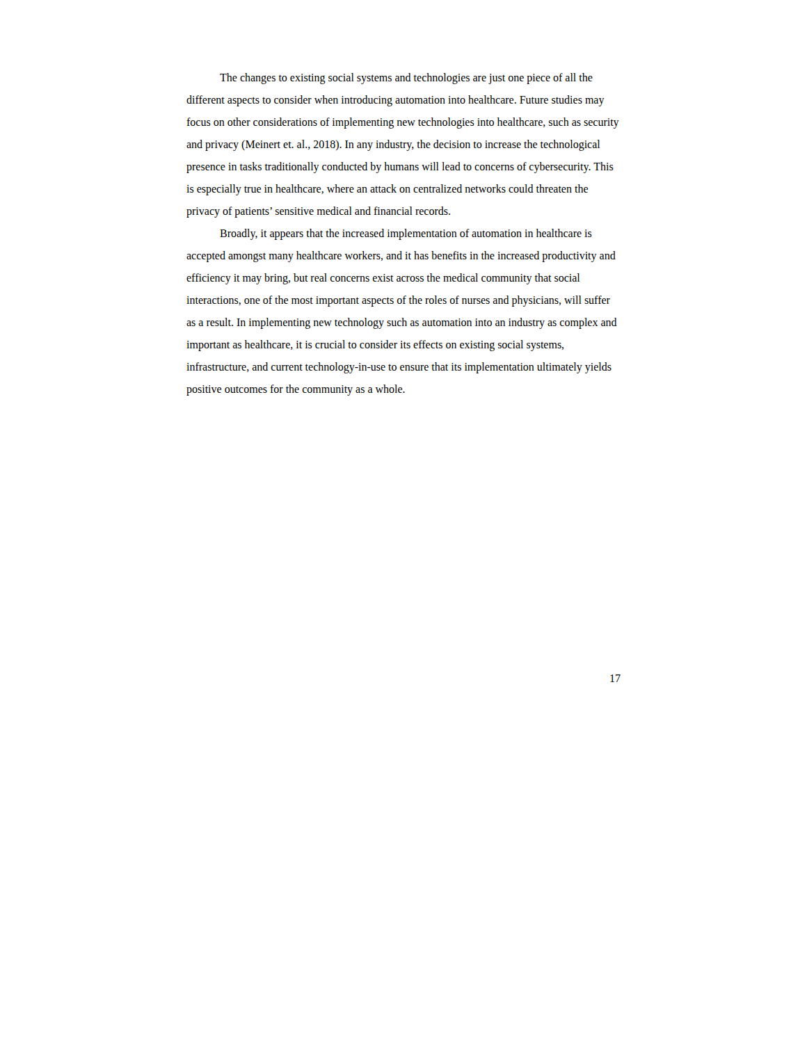The changes to existing social systems and technologies are just one piece of all the different aspects to consider when introducing automation into healthcare. Future studies may focus on other considerations of implementing new technologies into healthcare, such as security and privacy (Meinert et. al., 2018). In any industry, the decision to increase the technological presence in tasks traditionally conducted by humans will lead to concerns of cybersecurity. This is especially true in healthcare, where an attack on centralized networks could threaten the privacy of patients’ sensitive medical and financial records.
Broadly, it appears that the increased implementation of automation in healthcare is accepted amongst many healthcare workers, and it has benefits in the increased productivity and efficiency it may bring, but real concerns exist across the medical community that social interactions, one of the most important aspects of the roles of nurses and physicians, will suffer as a result. In implementing new technology such as automation into an industry as complex and important as healthcare, it is crucial to consider its effects on existing social systems, infrastructure, and current technology-in-use to ensure that its implementation ultimately yields positive outcomes for the community as a whole.
17